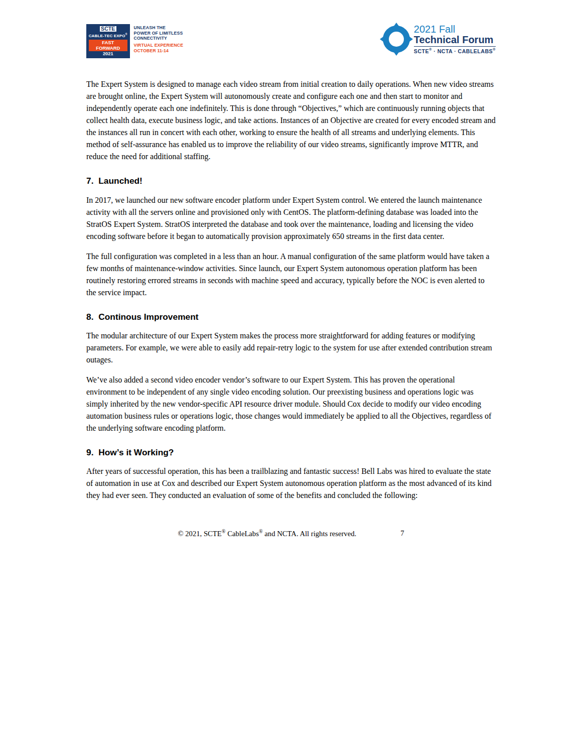SCTE CABLE-TEC EXPO® FAST
FORWARD 2021
UNLEASH THE
POWER OF LIMITLESS
CONNECTIVITY VIRTUAL EXPERIENCE
OCTOBER 11-14
2021 Fall
Technical Forum
SCTE® · NCTA · CABLELABS®
The Expert System is designed to manage each video stream from initial creation to daily operations. When new video streams are brought online, the Expert System will autonomously create and configure each one and then start to monitor and independently operate each one indefinitely. This is done through “Objectives,” which are continuously running objects that collect health data, execute business logic, and take actions. Instances of an Objective are created for every encoded stream and the instances all run in concert with each other, working to ensure the health of all streams and underlying elements. This method of self-assurance has enabled us to improve the reliability of our video streams, significantly improve MTTR, and reduce the need for additional staffing.
7. Launched!
In 2017, we launched our new software encoder platform under Expert System control. We entered the launch maintenance activity with all the servers online and provisioned only with CentOS. The platform-defining database was loaded into the StratOS Expert System. StratOS interpreted the database and took over the maintenance, loading and licensing the video encoding software before it began to automatically provision approximately 650 streams in the first data center.
The full configuration was completed in a less than an hour. A manual configuration of the same platform would have taken a few months of maintenance-window activities. Since launch, our Expert System autonomous operation platform has been routinely restoring errored streams in seconds with machine speed and accuracy, typically before the NOC is even alerted to the service impact.
8. Continous Improvement
The modular architecture of our Expert System makes the process more straightforward for adding features or modifying parameters. For example, we were able to easily add repair-retry logic to the system for use after extended contribution stream outages.
We’ve also added a second video encoder vendor’s software to our Expert System. This has proven the operational environment to be independent of any single video encoding solution. Our preexisting business and operations logic was simply inherited by the new vendor-specific API resource driver module. Should Cox decide to modify our video encoding automation business rules or operations logic, those changes would immediately be applied to all the Objectives, regardless of the underlying software encoding platform.
9. How’s it Working?
After years of successful operation, this has been a trailblazing and fantastic success! Bell Labs was hired to evaluate the state of automation in use at Cox and described our Expert System autonomous operation platform as the most advanced of its kind they had ever seen. They conducted an evaluation of some of the benefits and concluded the following:
© 2021, SCTE® CableLabs® and NCTA. All rights reserved. 7